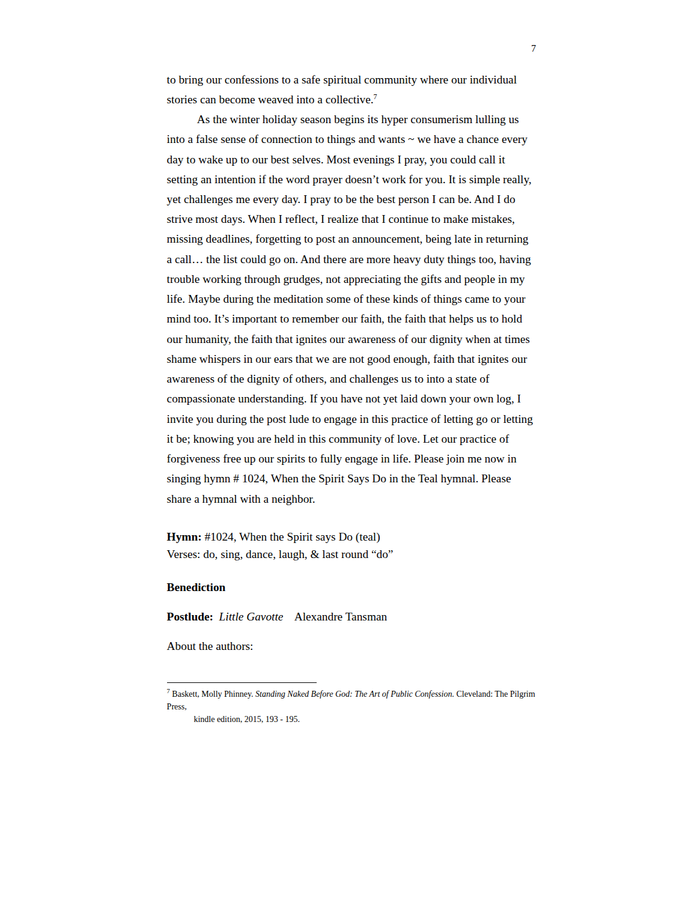7
to bring our confessions to a safe spiritual community where our individual stories can become weaved into a collective.7
As the winter holiday season begins its hyper consumerism lulling us into a false sense of connection to things and wants ~ we have a chance every day to wake up to our best selves. Most evenings I pray, you could call it setting an intention if the word prayer doesn’t work for you. It is simple really, yet challenges me every day. I pray to be the best person I can be. And I do strive most days. When I reflect, I realize that I continue to make mistakes, missing deadlines, forgetting to post an announcement, being late in returning a call… the list could go on. And there are more heavy duty things too, having trouble working through grudges, not appreciating the gifts and people in my life. Maybe during the meditation some of these kinds of things came to your mind too. It’s important to remember our faith, the faith that helps us to hold our humanity, the faith that ignites our awareness of our dignity when at times shame whispers in our ears that we are not good enough, faith that ignites our awareness of the dignity of others, and challenges us to into a state of compassionate understanding. If you have not yet laid down your own log, I invite you during the post lude to engage in this practice of letting go or letting it be; knowing you are held in this community of love. Let our practice of forgiveness free up our spirits to fully engage in life. Please join me now in singing hymn # 1024, When the Spirit Says Do in the Teal hymnal. Please share a hymnal with a neighbor.
Hymn: #1024, When the Spirit says Do (teal)
Verses: do, sing, dance, laugh, & last round “do”
Benediction
Postlude: Little Gavotte Alexandre Tansman
About the authors:
7 Baskett, Molly Phinney. Standing Naked Before God: The Art of Public Confession. Cleveland: The Pilgrim Press, kindle edition, 2015, 193 - 195.